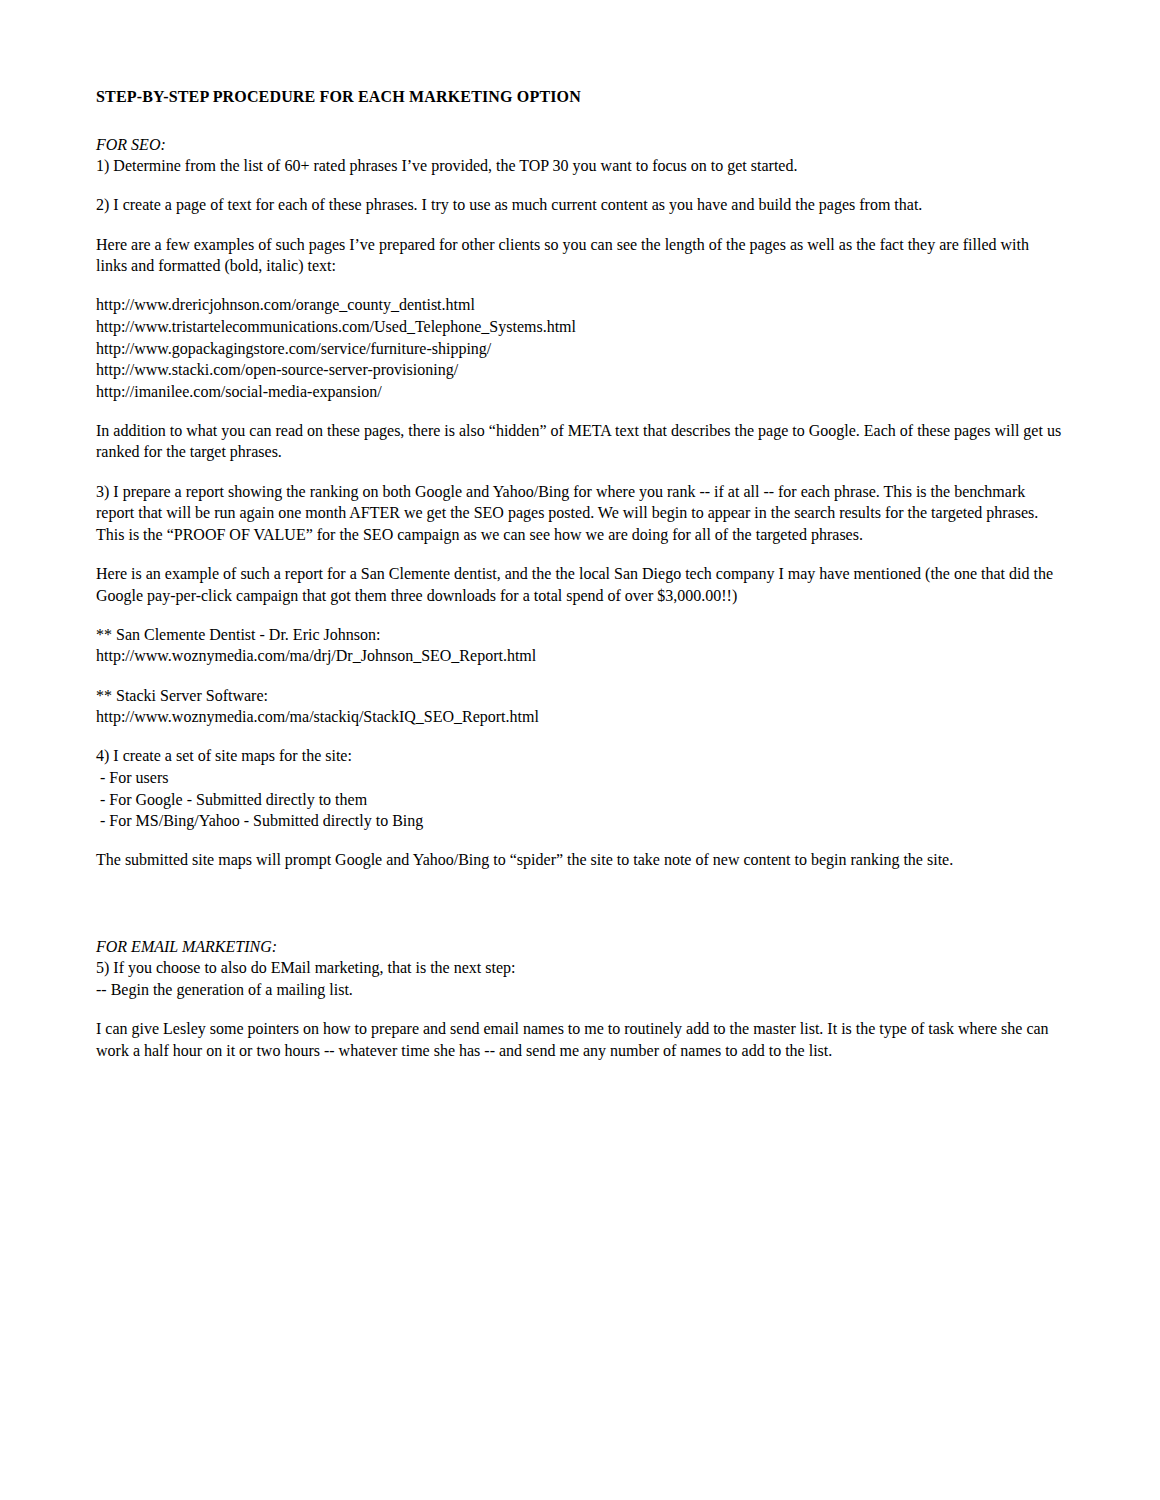Step-by-Step Procedure for Each Marketing Option
FOR SEO:
1) Determine from the list of 60+ rated phrases I’ve provided, the TOP 30 you want to focus on to get started.
2) I create a page of text for each of these phrases. I try to use as much current content as you have and build the pages from that.
Here are a few examples of such pages I’ve prepared for other clients so you can see the length of the pages as well as the fact they are filled with links and formatted (bold, italic) text:
http://www.drericjohnson.com/orange_county_dentist.html
http://www.tristartelecommunications.com/Used_Telephone_Systems.html
http://www.gopackagingstore.com/service/furniture-shipping/
http://www.stacki.com/open-source-server-provisioning/
http://imanilee.com/social-media-expansion/
In addition to what you can read on these pages, there is also “hidden” of META text that describes the page to Google. Each of these pages will get us ranked for the target phrases.
3) I prepare a report showing the ranking on both Google and Yahoo/Bing for where you rank -- if at all -- for each phrase. This is the benchmark report that will be run again one month AFTER we get the SEO pages posted. We will begin to appear in the search results for the targeted phrases. This is the “PROOF OF VALUE” for the SEO campaign as we can see how we are doing for all of the targeted phrases.
Here is an example of such a report for a San Clemente dentist, and the the local San Diego tech company I may have mentioned (the one that did the Google pay-per-click campaign that got them three downloads for a total spend of over $3,000.00!!)
** San Clemente Dentist - Dr. Eric Johnson:
http://www.woznymedia.com/ma/drj/Dr_Johnson_SEO_Report.html
** Stacki Server Software:
http://www.woznymedia.com/ma/stackiq/StackIQ_SEO_Report.html
4) I create a set of site maps for the site:
- For users
- For Google - Submitted directly to them
- For MS/Bing/Yahoo - Submitted directly to Bing
The submitted site maps will prompt Google and Yahoo/Bing to “spider” the site to take note of new content to begin ranking the site.
FOR EMAIL MARKETING:
5) If you choose to also do EMail marketing, that is the next step:
-- Begin the generation of a mailing list.
I can give Lesley some pointers on how to prepare and send email names to me to routinely add to the master list. It is the type of task where she can work a half hour on it or two hours -- whatever time she has -- and send me any number of names to add to the list.